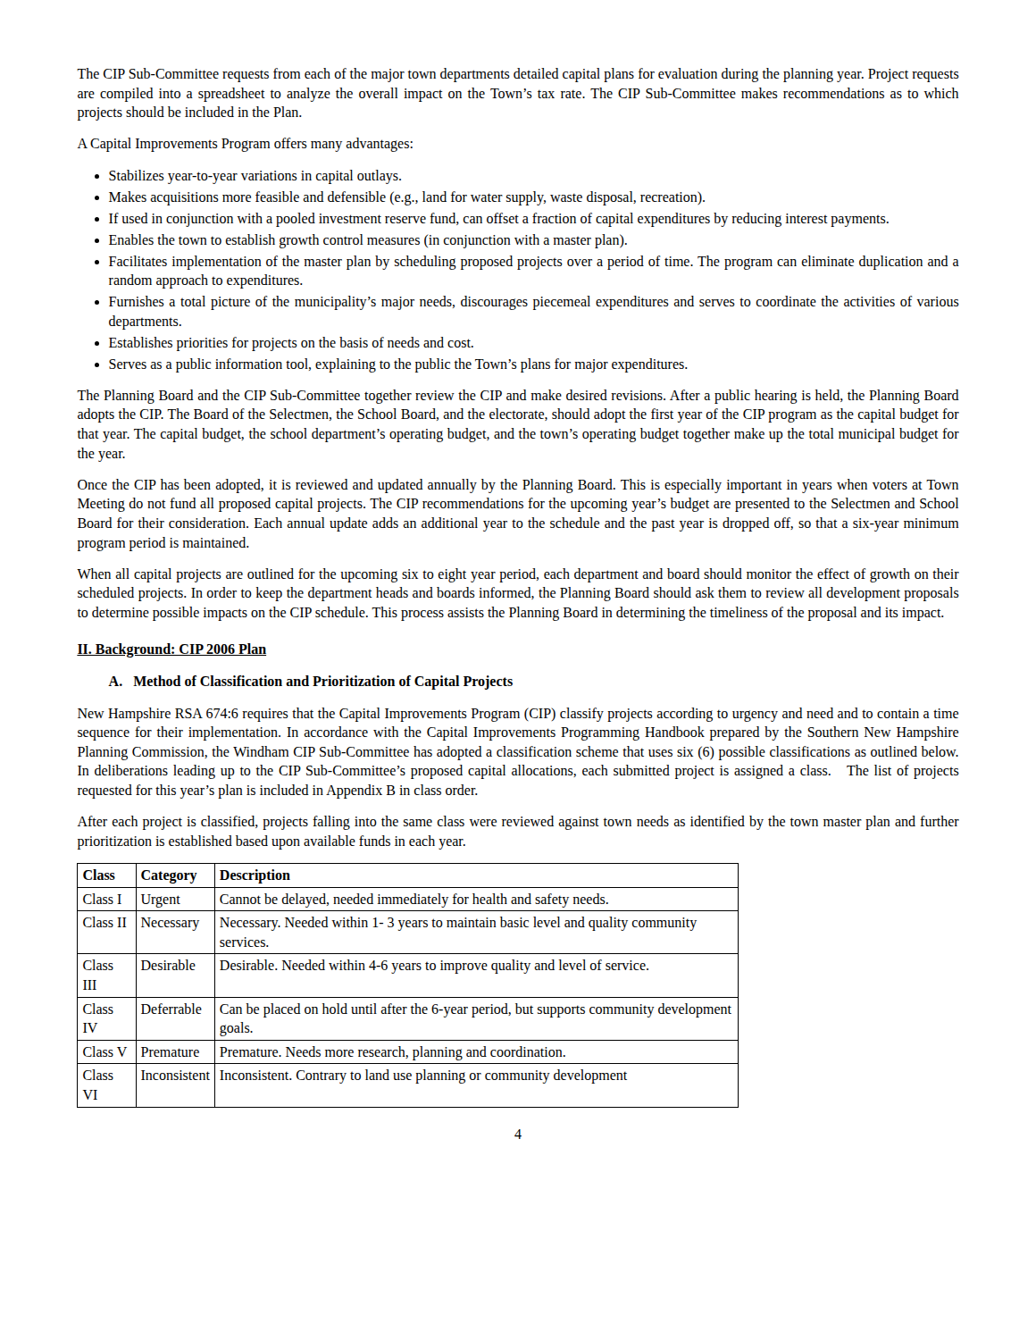The CIP Sub-Committee requests from each of the major town departments detailed capital plans for evaluation during the planning year. Project requests are compiled into a spreadsheet to analyze the overall impact on the Town’s tax rate. The CIP Sub-Committee makes recommendations as to which projects should be included in the Plan.
A Capital Improvements Program offers many advantages:
Stabilizes year-to-year variations in capital outlays.
Makes acquisitions more feasible and defensible (e.g., land for water supply, waste disposal, recreation).
If used in conjunction with a pooled investment reserve fund, can offset a fraction of capital expenditures by reducing interest payments.
Enables the town to establish growth control measures (in conjunction with a master plan).
Facilitates implementation of the master plan by scheduling proposed projects over a period of time. The program can eliminate duplication and a random approach to expenditures.
Furnishes a total picture of the municipality’s major needs, discourages piecemeal expenditures and serves to coordinate the activities of various departments.
Establishes priorities for projects on the basis of needs and cost.
Serves as a public information tool, explaining to the public the Town’s plans for major expenditures.
The Planning Board and the CIP Sub-Committee together review the CIP and make desired revisions. After a public hearing is held, the Planning Board adopts the CIP. The Board of the Selectmen, the School Board, and the electorate, should adopt the first year of the CIP program as the capital budget for that year. The capital budget, the school department’s operating budget, and the town’s operating budget together make up the total municipal budget for the year.
Once the CIP has been adopted, it is reviewed and updated annually by the Planning Board. This is especially important in years when voters at Town Meeting do not fund all proposed capital projects. The CIP recommendations for the upcoming year’s budget are presented to the Selectmen and School Board for their consideration. Each annual update adds an additional year to the schedule and the past year is dropped off, so that a six-year minimum program period is maintained.
When all capital projects are outlined for the upcoming six to eight year period, each department and board should monitor the effect of growth on their scheduled projects. In order to keep the department heads and boards informed, the Planning Board should ask them to review all development proposals to determine possible impacts on the CIP schedule. This process assists the Planning Board in determining the timeliness of the proposal and its impact.
II. Background: CIP 2006 Plan
A. Method of Classification and Prioritization of Capital Projects
New Hampshire RSA 674:6 requires that the Capital Improvements Program (CIP) classify projects according to urgency and need and to contain a time sequence for their implementation. In accordance with the Capital Improvements Programming Handbook prepared by the Southern New Hampshire Planning Commission, the Windham CIP Sub-Committee has adopted a classification scheme that uses six (6) possible classifications as outlined below. In deliberations leading up to the CIP Sub-Committee’s proposed capital allocations, each submitted project is assigned a class. The list of projects requested for this year’s plan is included in Appendix B in class order.
After each project is classified, projects falling into the same class were reviewed against town needs as identified by the town master plan and further prioritization is established based upon available funds in each year.
| Class | Category | Description |
| --- | --- | --- |
| Class I | Urgent | Cannot be delayed, needed immediately for health and safety needs. |
| Class II | Necessary | Necessary. Needed within 1- 3 years to maintain basic level and quality community services. |
| Class III | Desirable | Desirable. Needed within 4-6 years to improve quality and level of service. |
| Class IV | Deferrable | Can be placed on hold until after the 6-year period, but supports community development goals. |
| Class V | Premature | Premature. Needs more research, planning and coordination. |
| Class VI | Inconsistent | Inconsistent. Contrary to land use planning or community development |
4